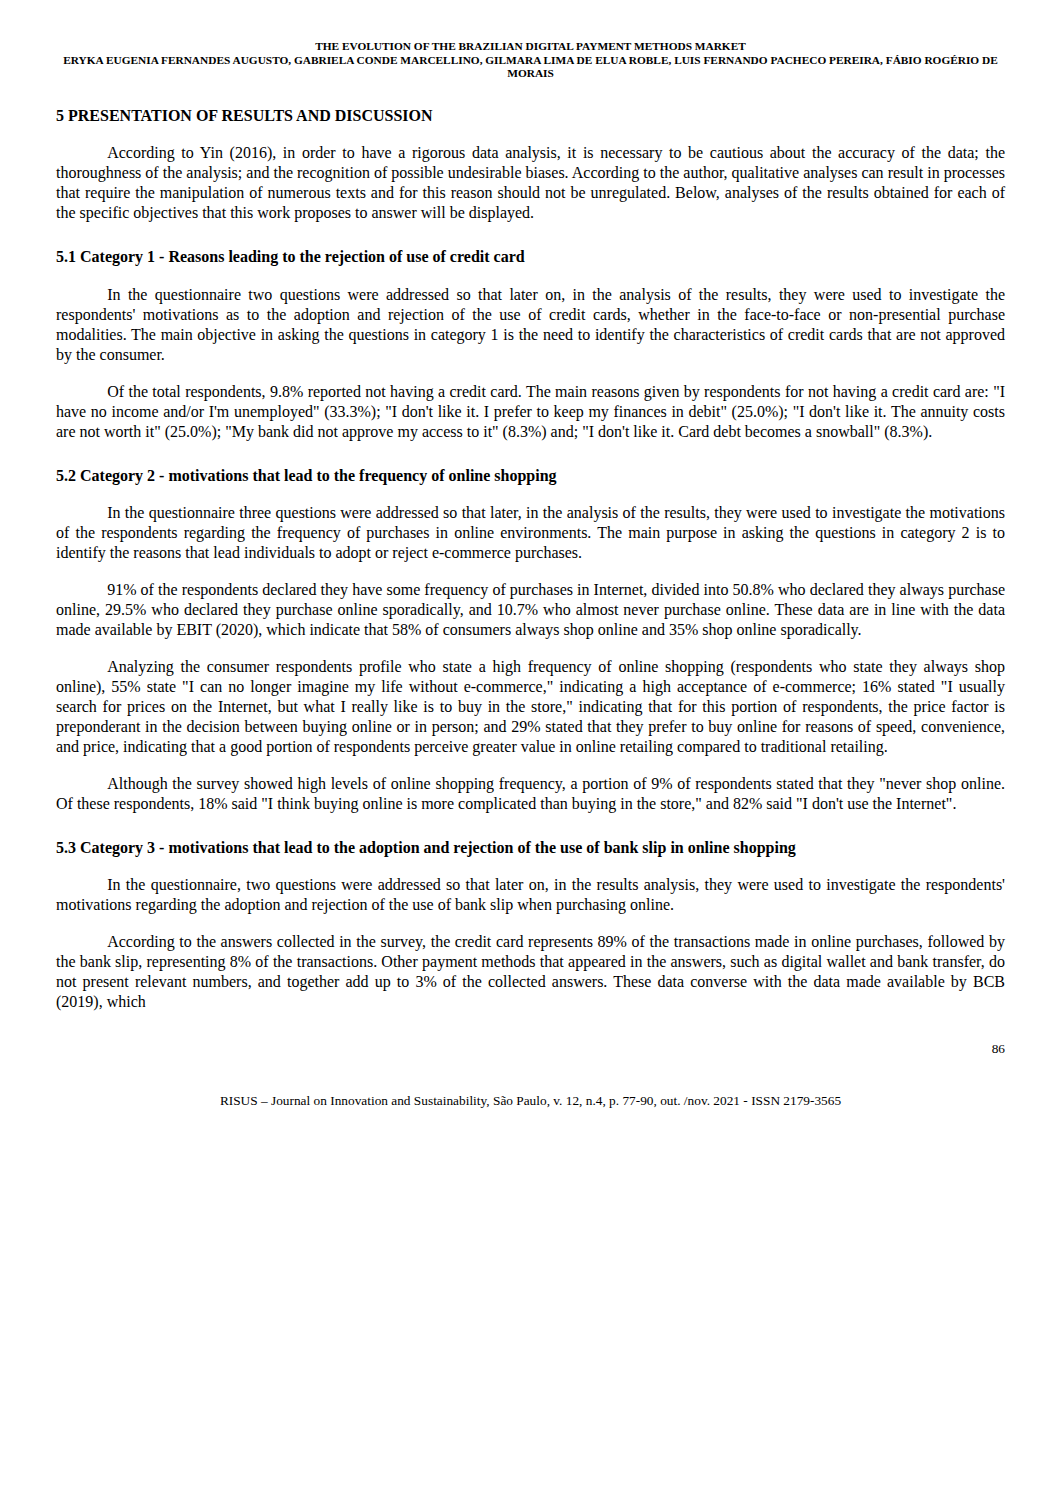THE EVOLUTION OF THE BRAZILIAN DIGITAL PAYMENT METHODS MARKET
ERYKA EUGENIA FERNANDES AUGUSTO, GABRIELA CONDE MARCELLINO, GILMARA LIMA DE ELUA ROBLE, LUIS FERNANDO PACHECO PEREIRA, FÁBIO ROGÉRIO DE MORAIS
5 PRESENTATION OF RESULTS AND DISCUSSION
According to Yin (2016), in order to have a rigorous data analysis, it is necessary to be cautious about the accuracy of the data; the thoroughness of the analysis; and the recognition of possible undesirable biases. According to the author, qualitative analyses can result in processes that require the manipulation of numerous texts and for this reason should not be unregulated. Below, analyses of the results obtained for each of the specific objectives that this work proposes to answer will be displayed.
5.1 Category 1 - Reasons leading to the rejection of use of credit card
In the questionnaire two questions were addressed so that later on, in the analysis of the results, they were used to investigate the respondents' motivations as to the adoption and rejection of the use of credit cards, whether in the face-to-face or non-presential purchase modalities. The main objective in asking the questions in category 1 is the need to identify the characteristics of credit cards that are not approved by the consumer.
Of the total respondents, 9.8% reported not having a credit card. The main reasons given by respondents for not having a credit card are: "I have no income and/or I'm unemployed" (33.3%); "I don't like it. I prefer to keep my finances in debit" (25.0%); "I don't like it. The annuity costs are not worth it" (25.0%); "My bank did not approve my access to it" (8.3%) and; "I don't like it. Card debt becomes a snowball" (8.3%).
5.2 Category 2 - motivations that lead to the frequency of online shopping
In the questionnaire three questions were addressed so that later, in the analysis of the results, they were used to investigate the motivations of the respondents regarding the frequency of purchases in online environments. The main purpose in asking the questions in category 2 is to identify the reasons that lead individuals to adopt or reject e-commerce purchases.
91% of the respondents declared they have some frequency of purchases in Internet, divided into 50.8% who declared they always purchase online, 29.5% who declared they purchase online sporadically, and 10.7% who almost never purchase online. These data are in line with the data made available by EBIT (2020), which indicate that 58% of consumers always shop online and 35% shop online sporadically.
Analyzing the consumer respondents profile who state a high frequency of online shopping (respondents who state they always shop online), 55% state "I can no longer imagine my life without e-commerce," indicating a high acceptance of e-commerce; 16% stated "I usually search for prices on the Internet, but what I really like is to buy in the store," indicating that for this portion of respondents, the price factor is preponderant in the decision between buying online or in person; and 29% stated that they prefer to buy online for reasons of speed, convenience, and price, indicating that a good portion of respondents perceive greater value in online retailing compared to traditional retailing.
Although the survey showed high levels of online shopping frequency, a portion of 9% of respondents stated that they "never shop online. Of these respondents, 18% said "I think buying online is more complicated than buying in the store," and 82% said "I don't use the Internet".
5.3 Category 3 - motivations that lead to the adoption and rejection of the use of bank slip in online shopping
In the questionnaire, two questions were addressed so that later on, in the results analysis, they were used to investigate the respondents' motivations regarding the adoption and rejection of the use of bank slip when purchasing online.
According to the answers collected in the survey, the credit card represents 89% of the transactions made in online purchases, followed by the bank slip, representing 8% of the transactions. Other payment methods that appeared in the answers, such as digital wallet and bank transfer, do not present relevant numbers, and together add up to 3% of the collected answers. These data converse with the data made available by BCB (2019), which
86
RISUS – Journal on Innovation and Sustainability, São Paulo, v. 12, n.4, p. 77-90, out. /nov. 2021 - ISSN 2179-3565